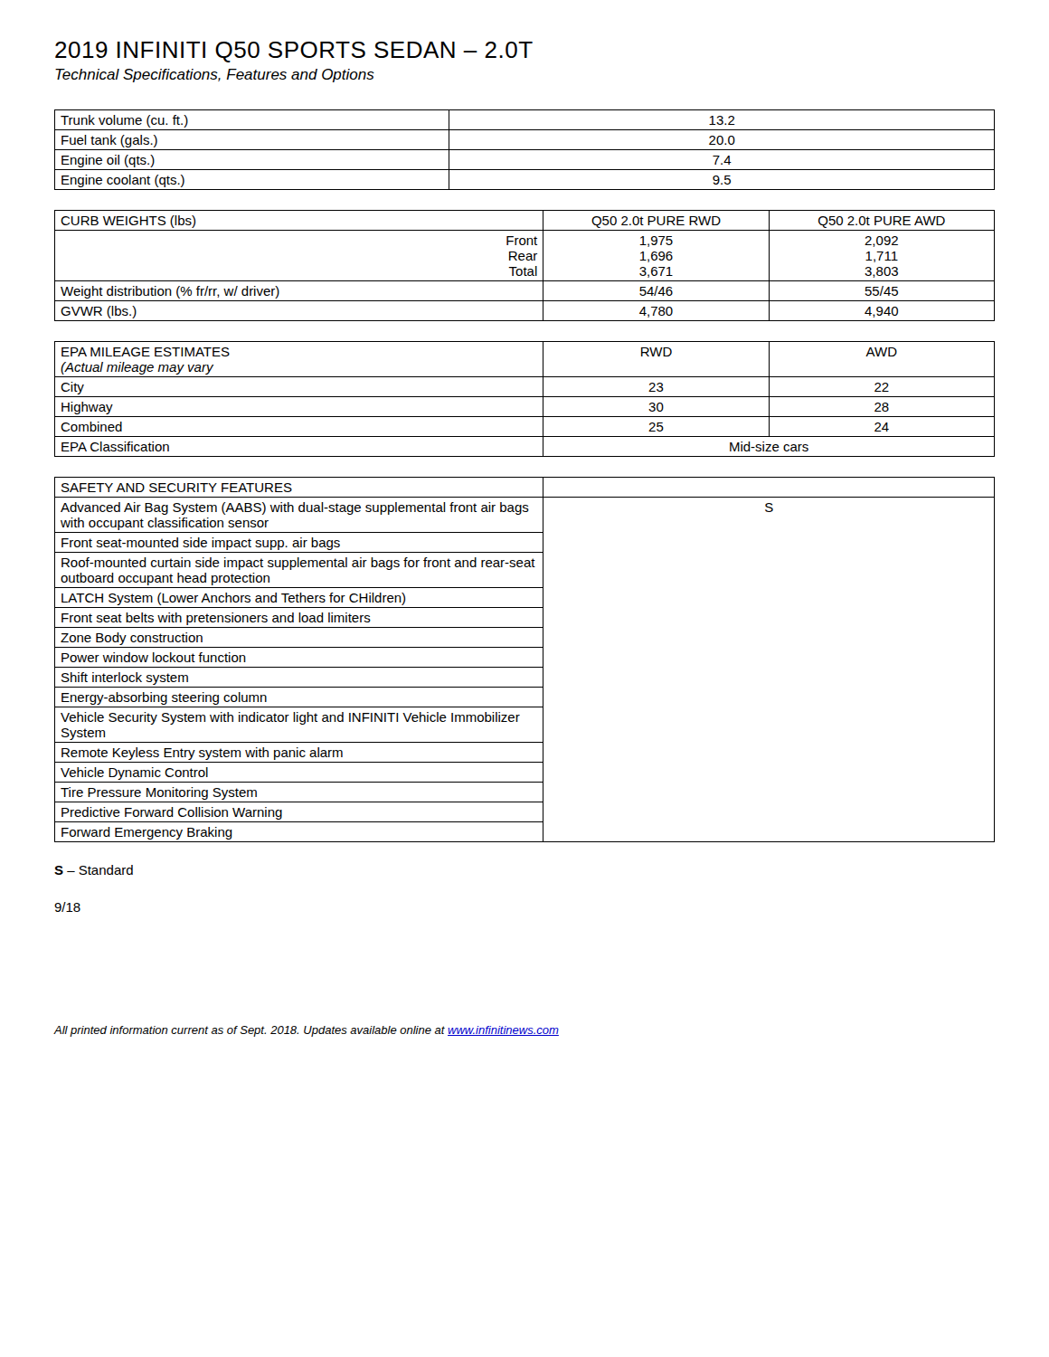2019 INFINITI Q50 SPORTS SEDAN – 2.0T
Technical Specifications, Features and Options
| Trunk volume (cu. ft.) | 13.2 |
| Fuel tank (gals.) | 20.0 |
| Engine oil (qts.) | 7.4 |
| Engine coolant (qts.) | 9.5 |
| CURB WEIGHTS (lbs) | Q50 2.0t PURE RWD | Q50 2.0t PURE AWD |
| Front Rear Total | 1,975 1,696 3,671 | 2,092 1,711 3,803 |
| Weight distribution (% fr/rr, w/ driver) | 54/46 | 55/45 |
| GVWR (lbs.) | 4,780 | 4,940 |
| EPA MILEAGE ESTIMATES (Actual mileage may vary | RWD | AWD |
| City | 23 | 22 |
| Highway | 30 | 28 |
| Combined | 25 | 24 |
| EPA Classification | Mid-size cars |
| SAFETY AND SECURITY FEATURES | |
| Advanced Air Bag System (AABS) with dual-stage supplemental front air bags with occupant classification sensor | S |
| Front seat-mounted side impact supp. air bags | |
| Roof-mounted curtain side impact supplemental air bags for front and rear-seat outboard occupant head protection | |
| LATCH System (Lower Anchors and Tethers for CHildren) | |
| Front seat belts with pretensioners and load limiters | |
| Zone Body construction | |
| Power window lockout function | |
| Shift interlock system | |
| Energy-absorbing steering column | |
| Vehicle Security System with indicator light and INFINITI Vehicle Immobilizer System | |
| Remote Keyless Entry system with panic alarm | |
| Vehicle Dynamic Control | |
| Tire Pressure Monitoring System | |
| Predictive Forward Collision Warning | |
| Forward Emergency Braking | |
S – Standard
9/18
All printed information current as of Sept. 2018. Updates available online at www.infinitinews.com